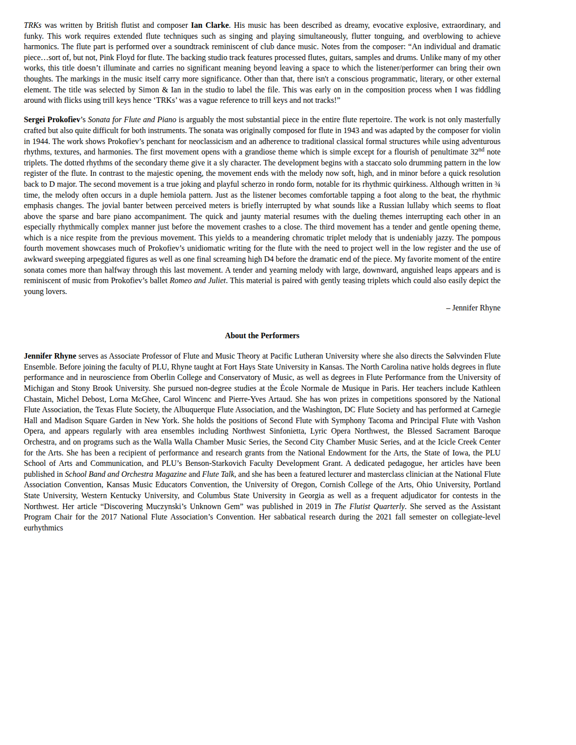TRKs was written by British flutist and composer Ian Clarke. His music has been described as dreamy, evocative explosive, extraordinary, and funky. This work requires extended flute techniques such as singing and playing simultaneously, flutter tonguing, and overblowing to achieve harmonics. The flute part is performed over a soundtrack reminiscent of club dance music. Notes from the composer: “An individual and dramatic piece…sort of, but not, Pink Floyd for flute. The backing studio track features processed flutes, guitars, samples and drums. Unlike many of my other works, this title doesn’t illuminate and carries no significant meaning beyond leaving a space to which the listener/performer can bring their own thoughts. The markings in the music itself carry more significance. Other than that, there isn't a conscious programmatic, literary, or other external element. The title was selected by Simon & Ian in the studio to label the file. This was early on in the composition process when I was fiddling around with flicks using trill keys hence ‘TRKs’ was a vague reference to trill keys and not tracks!”
Sergei Prokofiev’s Sonata for Flute and Piano is arguably the most substantial piece in the entire flute repertoire. The work is not only masterfully crafted but also quite difficult for both instruments. The sonata was originally composed for flute in 1943 and was adapted by the composer for violin in 1944. The work shows Prokofiev’s penchant for neoclassicism and an adherence to traditional classical formal structures while using adventurous rhythms, textures, and harmonies. The first movement opens with a grandiose theme which is simple except for a flourish of penultimate 32nd note triplets. The dotted rhythms of the secondary theme give it a sly character. The development begins with a staccato solo drumming pattern in the low register of the flute. In contrast to the majestic opening, the movement ends with the melody now soft, high, and in minor before a quick resolution back to D major. The second movement is a true joking and playful scherzo in rondo form, notable for its rhythmic quirkiness. Although written in ¾ time, the melody often occurs in a duple hemiola pattern. Just as the listener becomes comfortable tapping a foot along to the beat, the rhythmic emphasis changes. The jovial banter between perceived meters is briefly interrupted by what sounds like a Russian lullaby which seems to float above the sparse and bare piano accompaniment. The quick and jaunty material resumes with the dueling themes interrupting each other in an especially rhythmically complex manner just before the movement crashes to a close. The third movement has a tender and gentle opening theme, which is a nice respite from the previous movement. This yields to a meandering chromatic triplet melody that is undeniably jazzy. The pompous fourth movement showcases much of Prokofiev’s unidiomatic writing for the flute with the need to project well in the low register and the use of awkward sweeping arpeggiated figures as well as one final screaming high D4 before the dramatic end of the piece. My favorite moment of the entire sonata comes more than halfway through this last movement. A tender and yearning melody with large, downward, anguished leaps appears and is reminiscent of music from Prokofiev’s ballet Romeo and Juliet. This material is paired with gently teasing triplets which could also easily depict the young lovers.
– Jennifer Rhyne
About the Performers
Jennifer Rhyne serves as Associate Professor of Flute and Music Theory at Pacific Lutheran University where she also directs the Sølvvinden Flute Ensemble. Before joining the faculty of PLU, Rhyne taught at Fort Hays State University in Kansas. The North Carolina native holds degrees in flute performance and in neuroscience from Oberlin College and Conservatory of Music, as well as degrees in Flute Performance from the University of Michigan and Stony Brook University. She pursued non-degree studies at the École Normale de Musique in Paris. Her teachers include Kathleen Chastain, Michel Debost, Lorna McGhee, Carol Wincenc and Pierre-Yves Artaud. She has won prizes in competitions sponsored by the National Flute Association, the Texas Flute Society, the Albuquerque Flute Association, and the Washington, DC Flute Society and has performed at Carnegie Hall and Madison Square Garden in New York. She holds the positions of Second Flute with Symphony Tacoma and Principal Flute with Vashon Opera, and appears regularly with area ensembles including Northwest Sinfonietta, Lyric Opera Northwest, the Blessed Sacrament Baroque Orchestra, and on programs such as the Walla Walla Chamber Music Series, the Second City Chamber Music Series, and at the Icicle Creek Center for the Arts. She has been a recipient of performance and research grants from the National Endowment for the Arts, the State of Iowa, the PLU School of Arts and Communication, and PLU’s Benson-Starkovich Faculty Development Grant. A dedicated pedagogue, her articles have been published in School Band and Orchestra Magazine and Flute Talk, and she has been a featured lecturer and masterclass clinician at the National Flute Association Convention, Kansas Music Educators Convention, the University of Oregon, Cornish College of the Arts, Ohio University, Portland State University, Western Kentucky University, and Columbus State University in Georgia as well as a frequent adjudicator for contests in the Northwest. Her article “Discovering Muczynski’s Unknown Gem” was published in 2019 in The Flutist Quarterly. She served as the Assistant Program Chair for the 2017 National Flute Association’s Convention. Her sabbatical research during the 2021 fall semester on collegiate-level eurhythmics